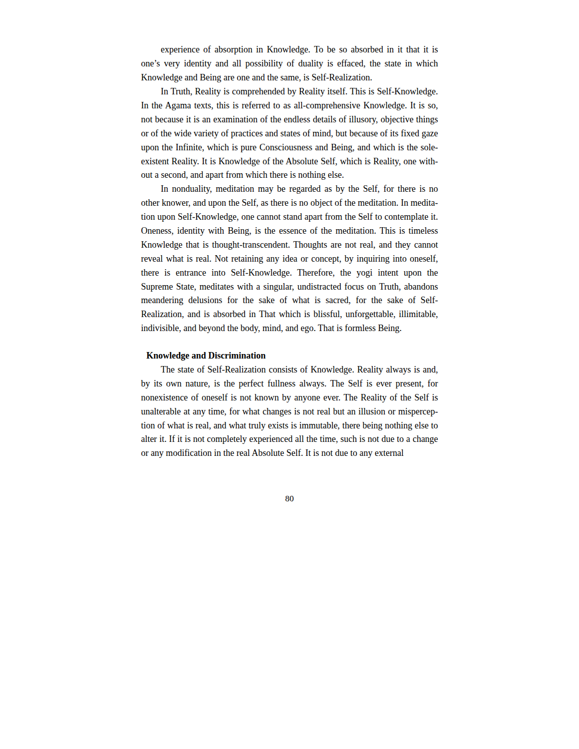experience of absorption in Knowledge. To be so absorbed in it that it is one’s very identity and all possibility of duality is effaced, the state in which Knowledge and Being are one and the same, is Self-Realization.
In Truth, Reality is comprehended by Reality itself. This is Self-Knowledge. In the Agama texts, this is referred to as all-comprehensive Knowledge. It is so, not because it is an examination of the endless details of illusory, objective things or of the wide variety of practices and states of mind, but because of its fixed gaze upon the Infinite, which is pure Consciousness and Being, and which is the sole-existent Reality. It is Knowledge of the Absolute Self, which is Reality, one without a second, and apart from which there is nothing else.
In nonduality, meditation may be regarded as by the Self, for there is no other knower, and upon the Self, as there is no object of the meditation. In meditation upon Self-Knowledge, one cannot stand apart from the Self to contemplate it. Oneness, identity with Being, is the essence of the meditation. This is timeless Knowledge that is thought-transcendent. Thoughts are not real, and they cannot reveal what is real. Not retaining any idea or concept, by inquiring into oneself, there is entrance into Self-Knowledge. Therefore, the yogi intent upon the Supreme State, meditates with a singular, undistracted focus on Truth, abandons meandering delusions for the sake of what is sacred, for the sake of Self-Realization, and is absorbed in That which is blissful, unforgettable, illimitable, indivisible, and beyond the body, mind, and ego. That is formless Being.
Knowledge and Discrimination
The state of Self-Realization consists of Knowledge. Reality always is and, by its own nature, is the perfect fullness always. The Self is ever present, for nonexistence of oneself is not known by anyone ever. The Reality of the Self is unalterable at any time, for what changes is not real but an illusion or misperception of what is real, and what truly exists is immutable, there being nothing else to alter it. If it is not completely experienced all the time, such is not due to a change or any modification in the real Absolute Self. It is not due to any external
80